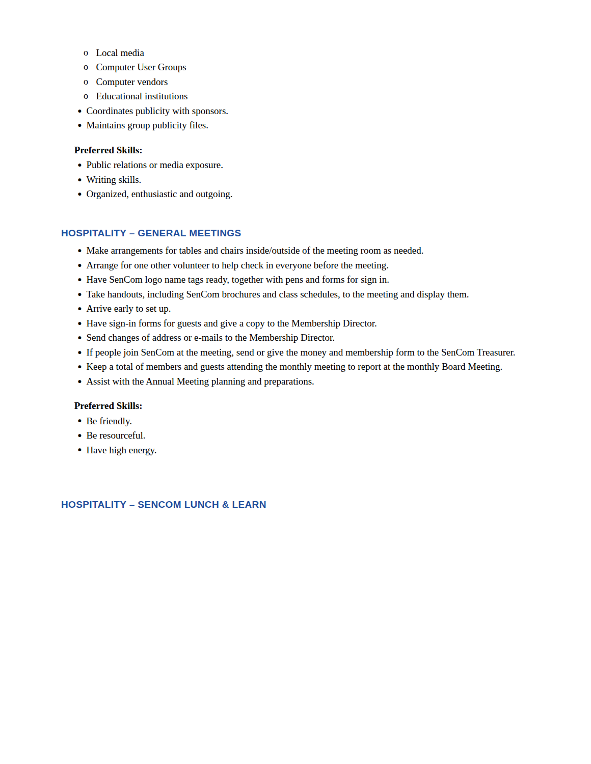Local media
Computer User Groups
Computer vendors
Educational institutions
Coordinates publicity with sponsors.
Maintains group publicity files.
Preferred Skills:
Public relations or media exposure.
Writing skills.
Organized, enthusiastic and outgoing.
HOSPITALITY – GENERAL MEETINGS
Make arrangements for tables and chairs inside/outside of the meeting room as needed.
Arrange for one other volunteer to help check in everyone before the meeting.
Have SenCom logo name tags ready, together with pens and forms for sign in.
Take handouts, including SenCom brochures and class schedules, to the meeting and display them.
Arrive early to set up.
Have sign-in forms for guests and give a copy to the Membership Director.
Send changes of address or e-mails to the Membership Director.
If people join SenCom at the meeting, send or give the money and membership form to the SenCom Treasurer.
Keep a total of members and guests attending the monthly meeting to report at the monthly Board Meeting.
Assist with the Annual Meeting planning and preparations.
Preferred Skills:
Be friendly.
Be resourceful.
Have high energy.
HOSPITALITY – SENCOM LUNCH & LEARN